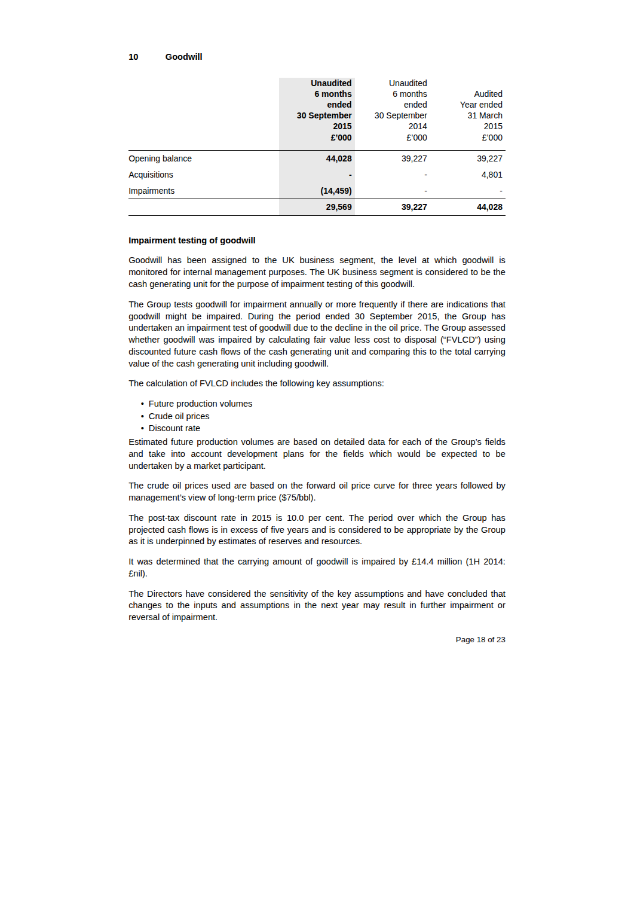10 Goodwill
| | Unaudited | Unaudited | |
| --- | --- | --- | --- |
| | 6 months | 6 months | Audited |
| | ended | ended | Year ended |
| | 30 September | 30 September | 31 March |
| | 2015 | 2014 | 2015 |
| | £’000 | £’000 | £’000 |
| Opening balance | 44,028 | 39,227 | 39,227 |
| Acquisitions | - | - | 4,801 |
| Impairments | (14,459) | - | - |
| | 29,569 | 39,227 | 44,028 |
Impairment testing of goodwill
Goodwill has been assigned to the UK business segment, the level at which goodwill is monitored for internal management purposes. The UK business segment is considered to be the cash generating unit for the purpose of impairment testing of this goodwill.
The Group tests goodwill for impairment annually or more frequently if there are indications that goodwill might be impaired. During the period ended 30 September 2015, the Group has undertaken an impairment test of goodwill due to the decline in the oil price. The Group assessed whether goodwill was impaired by calculating fair value less cost to disposal (“FVLCD”) using discounted future cash flows of the cash generating unit and comparing this to the total carrying value of the cash generating unit including goodwill.
The calculation of FVLCD includes the following key assumptions:
Future production volumes
Crude oil prices
Discount rate
Estimated future production volumes are based on detailed data for each of the Group’s fields and take into account development plans for the fields which would be expected to be undertaken by a market participant.
The crude oil prices used are based on the forward oil price curve for three years followed by management’s view of long-term price ($75/bbl).
The post-tax discount rate in 2015 is 10.0 per cent. The period over which the Group has projected cash flows is in excess of five years and is considered to be appropriate by the Group as it is underpinned by estimates of reserves and resources.
It was determined that the carrying amount of goodwill is impaired by £14.4 million (1H 2014: £nil).
The Directors have considered the sensitivity of the key assumptions and have concluded that changes to the inputs and assumptions in the next year may result in further impairment or reversal of impairment.
Page 18 of 23